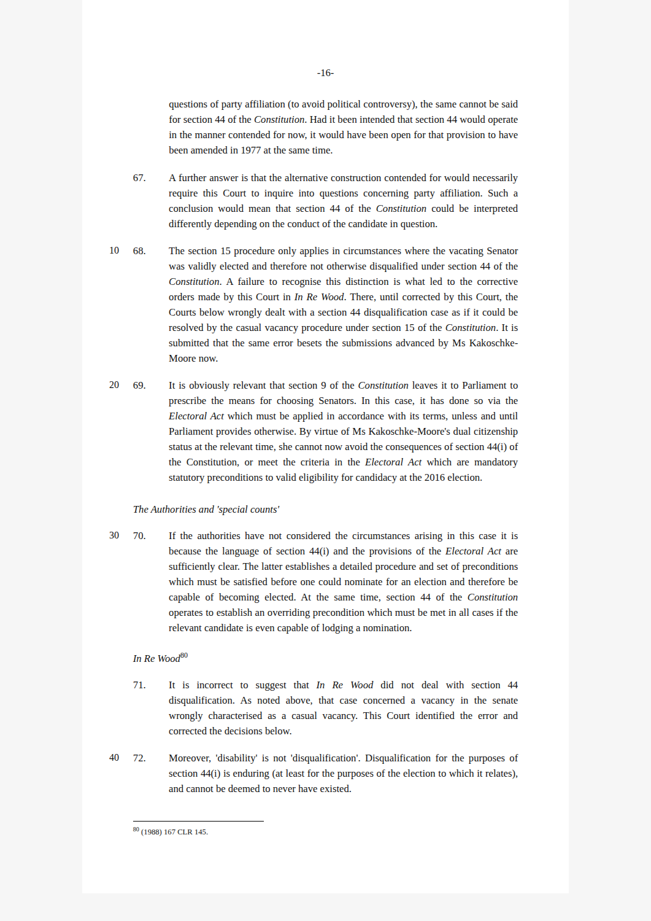-16-
questions of party affiliation (to avoid political controversy), the same cannot be said for section 44 of the Constitution. Had it been intended that section 44 would operate in the manner contended for now, it would have been open for that provision to have been amended in 1977 at the same time.
67.
A further answer is that the alternative construction contended for would necessarily require this Court to inquire into questions concerning party affiliation. Such a conclusion would mean that section 44 of the Constitution could be interpreted differently depending on the conduct of the candidate in question.
10
68.
The section 15 procedure only applies in circumstances where the vacating Senator was validly elected and therefore not otherwise disqualified under section 44 of the Constitution. A failure to recognise this distinction is what led to the corrective orders made by this Court in In Re Wood. There, until corrected by this Court, the Courts below wrongly dealt with a section 44 disqualification case as if it could be resolved by the casual vacancy procedure under section 15 of the Constitution. It is submitted that the same error besets the submissions advanced by Ms Kakoschke-Moore now.
20
69.
It is obviously relevant that section 9 of the Constitution leaves it to Parliament to prescribe the means for choosing Senators. In this case, it has done so via the Electoral Act which must be applied in accordance with its terms, unless and until Parliament provides otherwise. By virtue of Ms Kakoschke-Moore's dual citizenship status at the relevant time, she cannot now avoid the consequences of section 44(i) of the Constitution, or meet the criteria in the Electoral Act which are mandatory statutory preconditions to valid eligibility for candidacy at the 2016 election.
The Authorities and 'special counts'
30
70.
If the authorities have not considered the circumstances arising in this case it is because the language of section 44(i) and the provisions of the Electoral Act are sufficiently clear. The latter establishes a detailed procedure and set of preconditions which must be satisfied before one could nominate for an election and therefore be capable of becoming elected. At the same time, section 44 of the Constitution operates to establish an overriding precondition which must be met in all cases if the relevant candidate is even capable of lodging a nomination.
In Re Wood80
71.
It is incorrect to suggest that In Re Wood did not deal with section 44 disqualification. As noted above, that case concerned a vacancy in the senate wrongly characterised as a casual vacancy. This Court identified the error and corrected the decisions below.
40
72.
Moreover, 'disability' is not 'disqualification'. Disqualification for the purposes of section 44(i) is enduring (at least for the purposes of the election to which it relates), and cannot be deemed to never have existed.
80 (1988) 167 CLR 145.